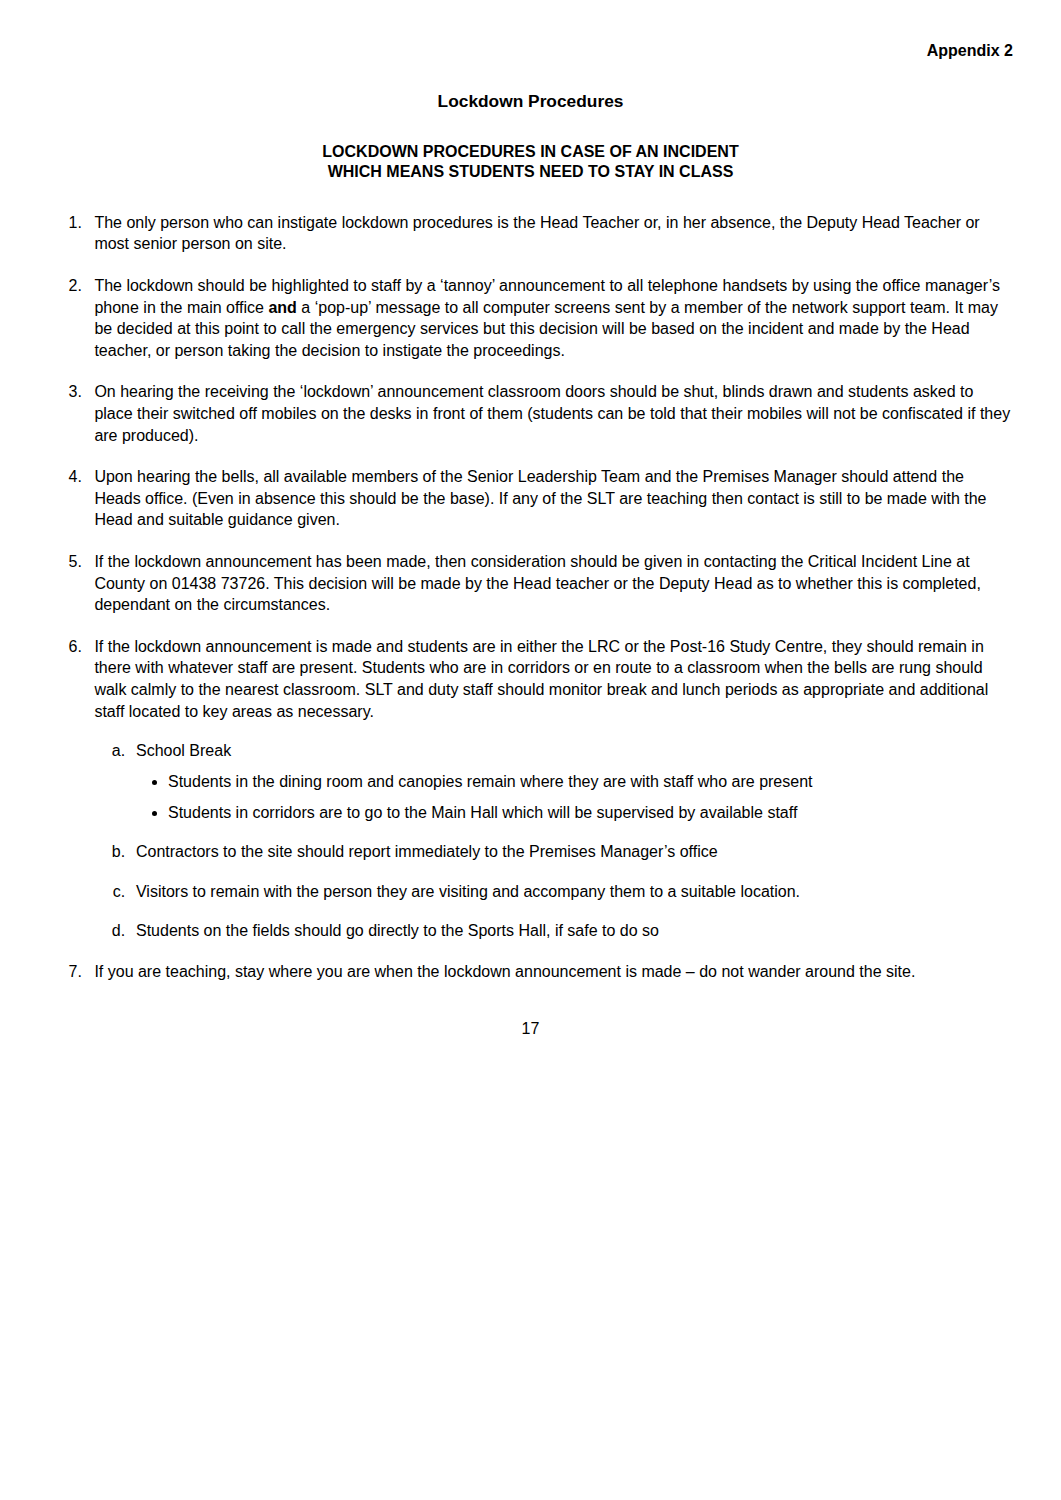Appendix 2
Lockdown Procedures
LOCKDOWN PROCEDURES IN CASE OF AN INCIDENT
WHICH MEANS STUDENTS NEED TO STAY IN CLASS
The only person who can instigate lockdown procedures is the Head Teacher or, in her absence, the Deputy Head Teacher or most senior person on site.
The lockdown should be highlighted to staff by a ‘tannoy’ announcement to all telephone handsets by using the office manager’s phone in the main office and a ‘pop-up’ message to all computer screens sent by a member of the network support team. It may be decided at this point to call the emergency services but this decision will be based on the incident and made by the Head teacher, or person taking the decision to instigate the proceedings.
On hearing the receiving the ‘lockdown’ announcement classroom doors should be shut, blinds drawn and students asked to place their switched off mobiles on the desks in front of them (students can be told that their mobiles will not be confiscated if they are produced).
Upon hearing the bells, all available members of the Senior Leadership Team and the Premises Manager should attend the Heads office. (Even in absence this should be the base). If any of the SLT are teaching then contact is still to be made with the Head and suitable guidance given.
If the lockdown announcement has been made, then consideration should be given in contacting the Critical Incident Line at County on 01438 73726. This decision will be made by the Head teacher or the Deputy Head as to whether this is completed, dependant on the circumstances.
If the lockdown announcement is made and students are in either the LRC or the Post-16 Study Centre, they should remain in there with whatever staff are present. Students who are in corridors or en route to a classroom when the bells are rung should walk calmly to the nearest classroom. SLT and duty staff should monitor break and lunch periods as appropriate and additional staff located to key areas as necessary.
School Break
Students in the dining room and canopies remain where they are with staff who are present
Students in corridors are to go to the Main Hall which will be supervised by available staff
Contractors to the site should report immediately to the Premises Manager’s office
Visitors to remain with the person they are visiting and accompany them to a suitable location.
Students on the fields should go directly to the Sports Hall, if safe to do so
If you are teaching, stay where you are when the lockdown announcement is made – do not wander around the site.
17